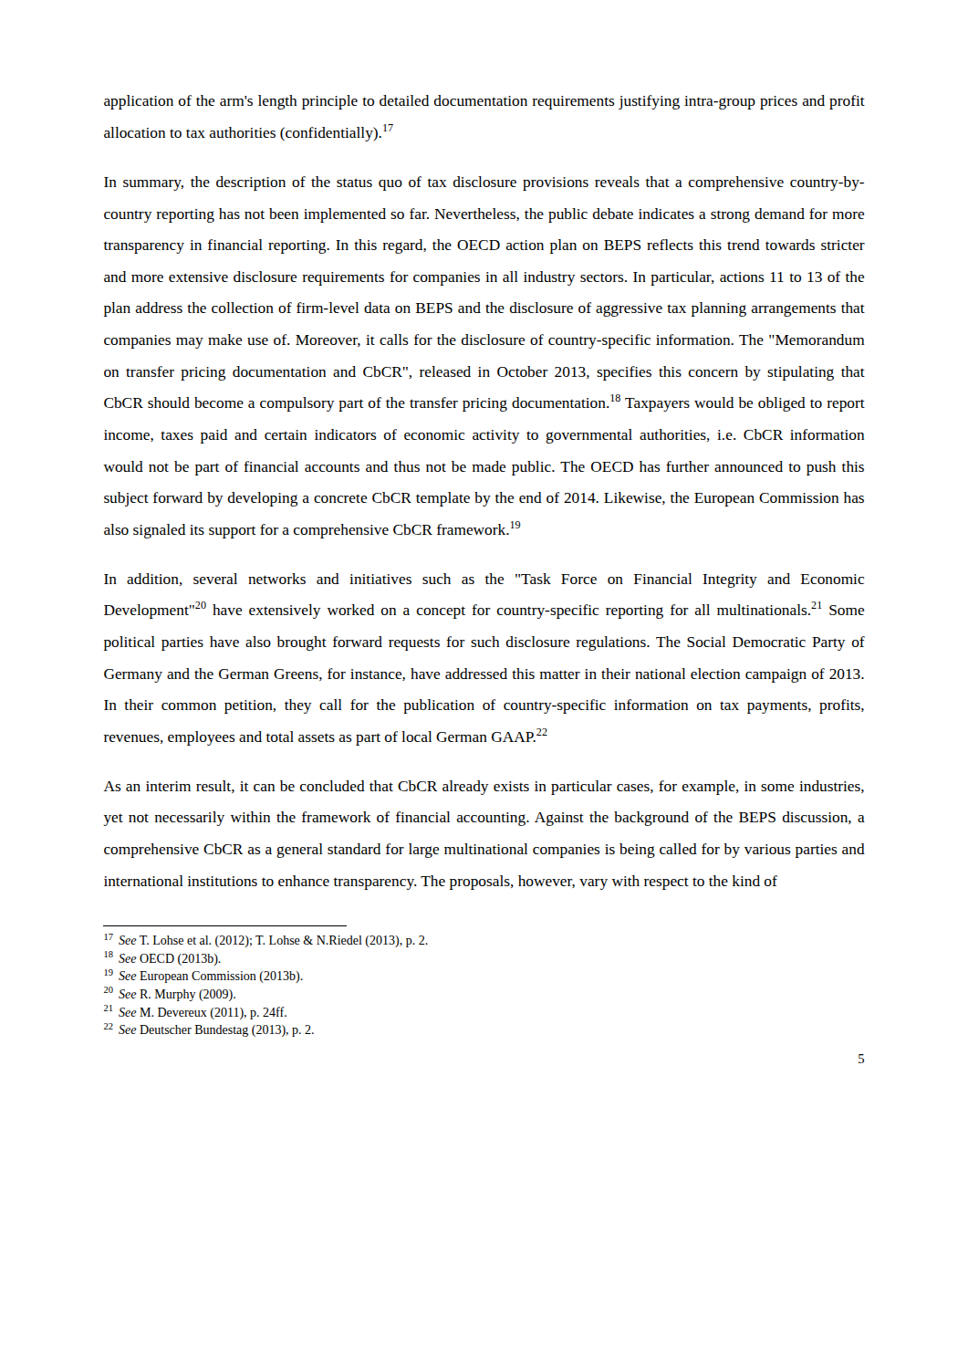application of the arm's length principle to detailed documentation requirements justifying intra-group prices and profit allocation to tax authorities (confidentially).17
In summary, the description of the status quo of tax disclosure provisions reveals that a comprehensive country-by-country reporting has not been implemented so far. Nevertheless, the public debate indicates a strong demand for more transparency in financial reporting. In this regard, the OECD action plan on BEPS reflects this trend towards stricter and more extensive disclosure requirements for companies in all industry sectors. In particular, actions 11 to 13 of the plan address the collection of firm-level data on BEPS and the disclosure of aggressive tax planning arrangements that companies may make use of. Moreover, it calls for the disclosure of country-specific information. The "Memorandum on transfer pricing documentation and CbCR", released in October 2013, specifies this concern by stipulating that CbCR should become a compulsory part of the transfer pricing documentation.18 Taxpayers would be obliged to report income, taxes paid and certain indicators of economic activity to governmental authorities, i.e. CbCR information would not be part of financial accounts and thus not be made public. The OECD has further announced to push this subject forward by developing a concrete CbCR template by the end of 2014. Likewise, the European Commission has also signaled its support for a comprehensive CbCR framework.19
In addition, several networks and initiatives such as the "Task Force on Financial Integrity and Economic Development"20 have extensively worked on a concept for country-specific reporting for all multinationals.21 Some political parties have also brought forward requests for such disclosure regulations. The Social Democratic Party of Germany and the German Greens, for instance, have addressed this matter in their national election campaign of 2013. In their common petition, they call for the publication of country-specific information on tax payments, profits, revenues, employees and total assets as part of local German GAAP.22
As an interim result, it can be concluded that CbCR already exists in particular cases, for example, in some industries, yet not necessarily within the framework of financial accounting. Against the background of the BEPS discussion, a comprehensive CbCR as a general standard for large multinational companies is being called for by various parties and international institutions to enhance transparency. The proposals, however, vary with respect to the kind of
17 See T. Lohse et al. (2012); T. Lohse & N.Riedel (2013), p. 2.
18 See OECD (2013b).
19 See European Commission (2013b).
20 See R. Murphy (2009).
21 See M. Devereux (2011), p. 24ff.
22 See Deutscher Bundestag (2013), p. 2.
5